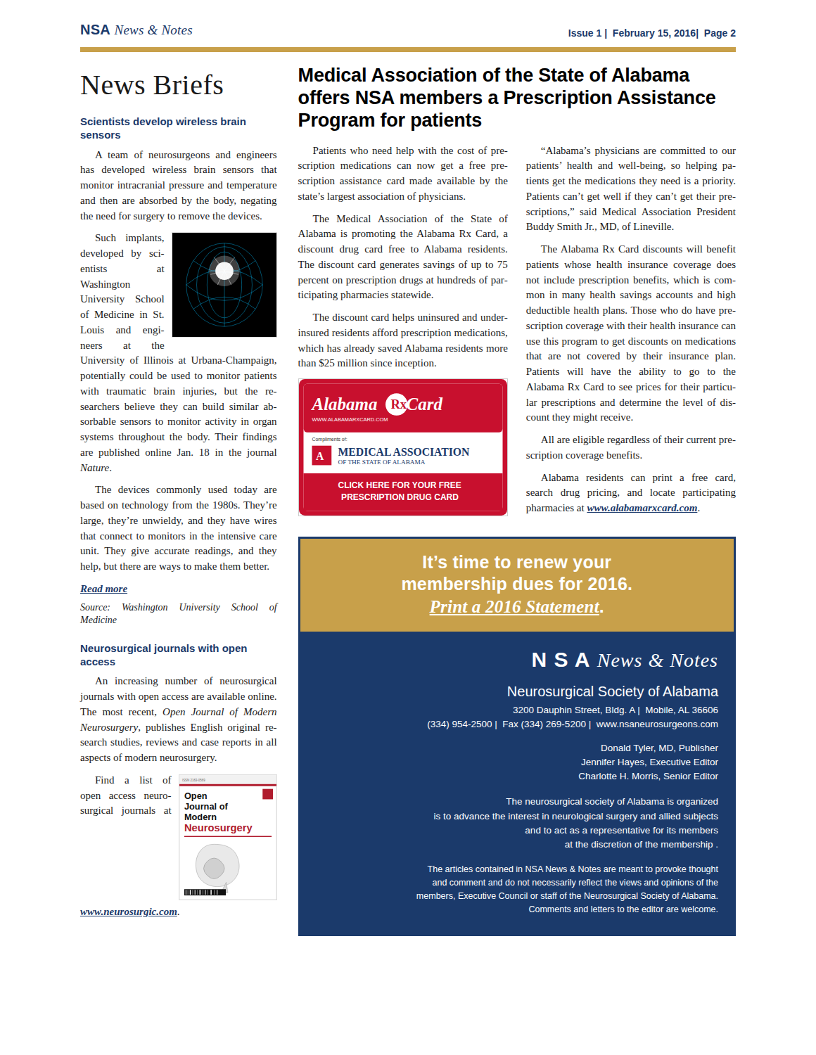NSA News & Notes
Issue 1 | February 15, 2016| Page 2
News Briefs
Scientists develop wireless brain sensors
A team of neurosurgeons and engineers has developed wireless brain sensors that monitor intracranial pressure and temperature and then are absorbed by the body, negating the need for surgery to remove the devices.
Such implants, developed by scientists at Washington University School of Medicine in St. Louis and engineers at the University of Illinois at Urbana-Champaign, potentially could be used to monitor patients with traumatic brain injuries, but the researchers believe they can build similar absorbable sensors to monitor activity in organ systems throughout the body. Their findings are published online Jan. 18 in the journal Nature.
The devices commonly used today are based on technology from the 1980s. They’re large, they’re unwieldy, and they have wires that connect to monitors in the intensive care unit. They give accurate readings, and they help, but there are ways to make them better.
Read more
Source: Washington University School of Medicine
Neurosurgical journals with open access
An increasing number of neurosurgical journals with open access are available online. The most recent, Open Journal of Modern Neurosurgery, publishes English original research studies, reviews and case reports in all aspects of modern neurosurgery.
Find a list of open access neurosurgical journals at www.neurosurgic.com.
Medical Association of the State of Alabama offers NSA members a Prescription Assistance Program for patients
Patients who need help with the cost of prescription medications can now get a free prescription assistance card made available by the state’s largest association of physicians.
The Medical Association of the State of Alabama is promoting the Alabama Rx Card, a discount drug card free to Alabama residents. The discount card generates savings of up to 75 percent on prescription drugs at hundreds of participating pharmacies statewide.
The discount card helps uninsured and under-insured residents afford prescription medications, which has already saved Alabama residents more than $25 million since inception.
“Alabama’s physicians are committed to our patients’ health and well-being, so helping patients get the medications they need is a priority. Patients can’t get well if they can’t get their prescriptions,” said Medical Association President Buddy Smith Jr., MD, of Lineville.
The Alabama Rx Card discounts will benefit patients whose health insurance coverage does not include prescription benefits, which is common in many health savings accounts and high deductible health plans. Those who do have prescription coverage with their health insurance can use this program to get discounts on medications that are not covered by their insurance plan. Patients will have the ability to go to the Alabama Rx Card to see prices for their particular prescriptions and determine the level of discount they might receive.
All are eligible regardless of their current prescription coverage benefits.
Alabama residents can print a free card, search drug pricing, and locate participating pharmacies at www.alabamarxcard.com.
It’s time to renew your
membership dues for 2016.
Print a 2016 Statement.
N S A News & Notes
Neurosurgical Society of Alabama
3200 Dauphin Street, Bldg. A | Mobile, AL 36606
(334) 954-2500 | Fax (334) 269-5200 | www.nsaneurosurgeons.com
Donald Tyler, MD, Publisher
Jennifer Hayes, Executive Editor
Charlotte H. Morris, Senior Editor
The neurosurgical society of Alabama is organized
is to advance the interest in neurological surgery and allied subjects
and to act as a representative for its members
at the discretion of the membership .
The articles contained in NSA News & Notes are meant to provoke thought
and comment and do not necessarily reflect the views and opinions of the
members, Executive Council or staff of the Neurosurgical Society of Alabama.
Comments and letters to the editor are welcome.